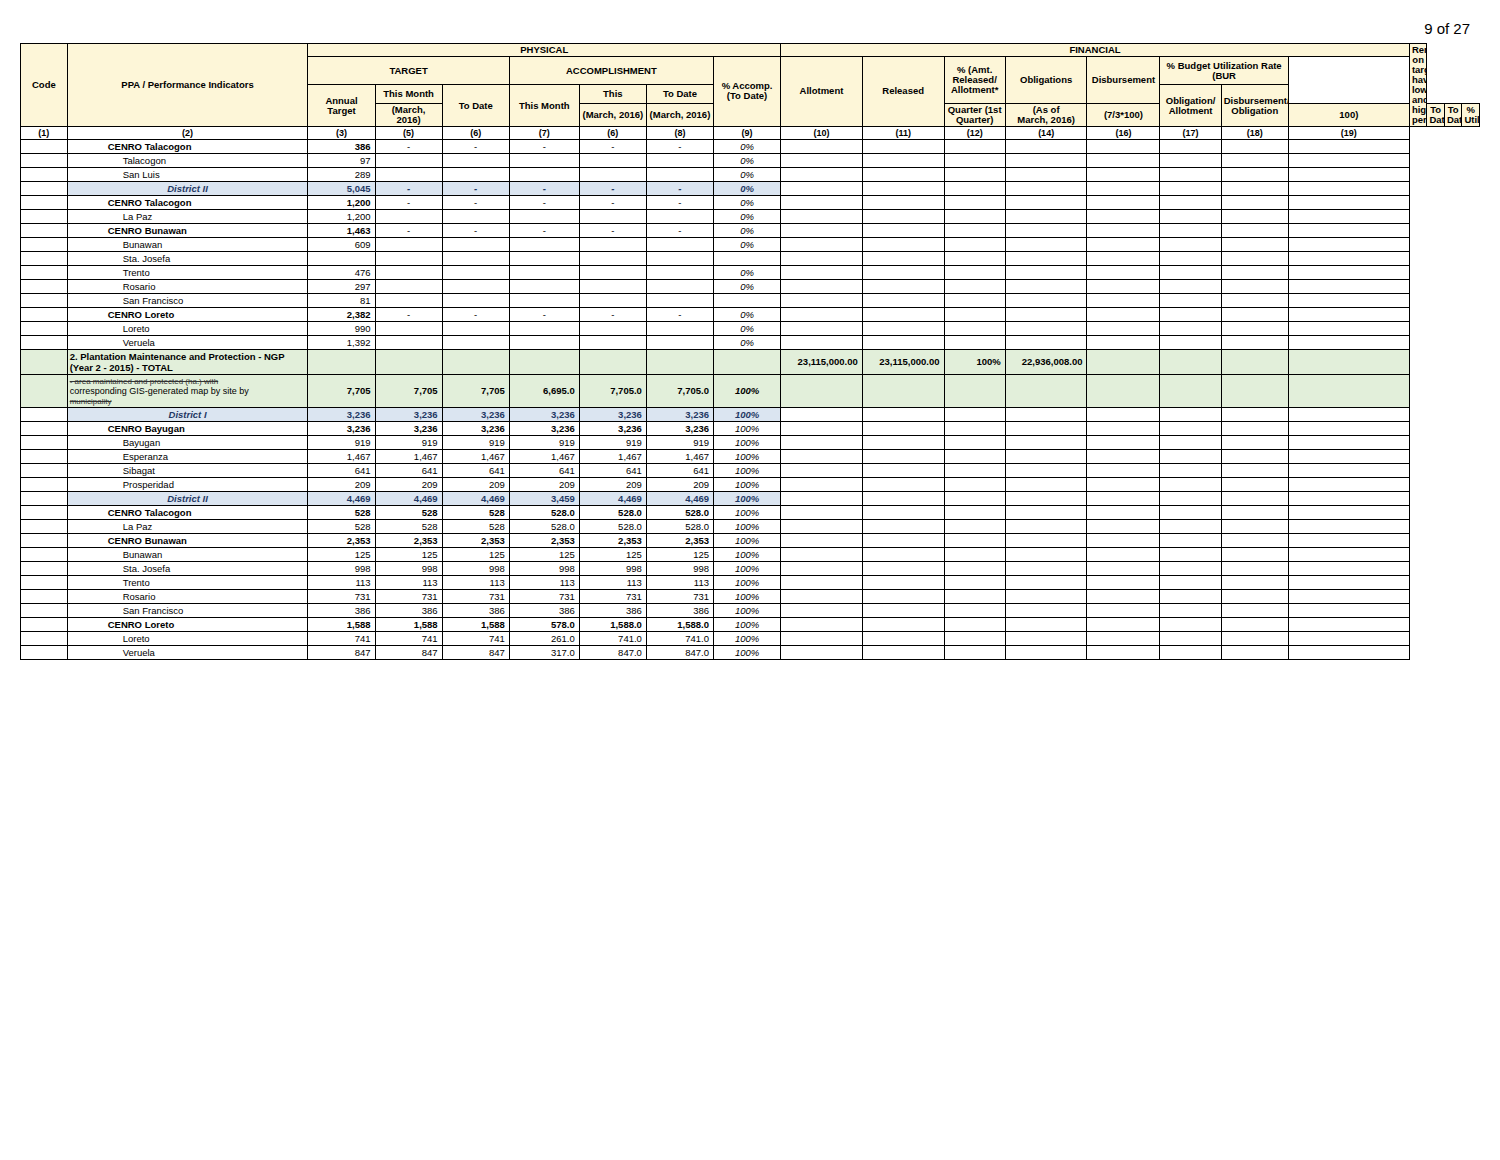9 of 27
| Code | PPA / Performance Indicators | PHYSICAL | FINANCIAL | Remarks/Justifications on targets having low and high percentages |
| --- | --- | --- | --- | --- |
| TARGET | ACCOMPLISHMENT | % Accomp. (To Date) | Allotment | Released | % (Amt. Released/ Allotment* | Obligations | Disbursement | % Budget Utilization Rate (BUR |
| Annual Target | This Month | To Date | This Month | This | To Date | Obligation/ Allotment | Disbursement/ Obligation |
| (March, 2016) | (March, 2016) | (March, 2016) | Quarter (1st Quarter) | (As of March, 2016) | (7/3*100) | 100) | To Date | To Date | % Utilization |
| (1) | (2) | (3) | (5) | (6) | (7) | (6) | (8) | (9) | (10) | (11) | (12) | (14) | (16) | (17) | (18) | (19) |
| | CENRO Talacogon | 386 | - | - | - | - | - | 0% | | | | | | | | |
| | Talacogon | 97 | | | | | | 0% | | | | | | | | |
| | San Luis | 289 | | | | | | 0% | | | | | | | | |
| | District II | 5,045 | - | - | - | - | - | 0% | | | | | | | | |
| | CENRO Talacogon | 1,200 | - | - | - | - | - | 0% | | | | | | | | |
| | La Paz | 1,200 | | | | | | 0% | | | | | | | | |
| | CENRO Bunawan | 1,463 | - | - | - | - | - | 0% | | | | | | | | |
| | Bunawan | 609 | | | | | | 0% | | | | | | | | |
| | Sta. Josefa | | | | | | | | | | | | | | | |
| | Trento | 476 | | | | | | 0% | | | | | | | | |
| | Rosario | 297 | | | | | | 0% | | | | | | | | |
| | San Francisco | 81 | | | | | | | | | | | | | | |
| | CENRO Loreto | 2,382 | - | - | - | - | - | 0% | | | | | | | | |
| | Loreto | 990 | | | | | | 0% | | | | | | | | |
| | Veruela | 1,392 | | | | | | 0% | | | | | | | | |
| | 2. Plantation Maintenance and Protection - NGP (Year 2 - 2015) - TOTAL | | | | | | | | 23,115,000.00 | 23,115,000.00 | 100% | 22,936,008.00 | | | | |
| | - area maintained and protected (ha.) with corresponding GIS-generated map by site by municipality | 7,705 | 7,705 | 7,705 | 6,695.0 | 7,705.0 | 7,705.0 | 100% | | | | | | | | |
| | District I | 3,236 | 3,236 | 3,236 | 3,236 | 3,236 | 3,236 | 100% | | | | | | | | |
| | CENRO Bayugan | 3,236 | 3,236 | 3,236 | 3,236 | 3,236 | 3,236 | 100% | | | | | | | | |
| | Bayugan | 919 | 919 | 919 | 919 | 919 | 919 | 100% | | | | | | | | |
| | Esperanza | 1,467 | 1,467 | 1,467 | 1,467 | 1,467 | 1,467 | 100% | | | | | | | | |
| | Sibagat | 641 | 641 | 641 | 641 | 641 | 641 | 100% | | | | | | | | |
| | Prosperidad | 209 | 209 | 209 | 209 | 209 | 209 | 100% | | | | | | | | |
| | District II | 4,469 | 4,469 | 4,469 | 3,459 | 4,469 | 4,469 | 100% | | | | | | | | |
| | CENRO Talacogon | 528 | 528 | 528 | 528.0 | 528.0 | 528.0 | 100% | | | | | | | | |
| | La Paz | 528 | 528 | 528 | 528.0 | 528.0 | 528.0 | 100% | | | | | | | | |
| | CENRO Bunawan | 2,353 | 2,353 | 2,353 | 2,353 | 2,353 | 2,353 | 100% | | | | | | | | |
| | Bunawan | 125 | 125 | 125 | 125 | 125 | 125 | 100% | | | | | | | | |
| | Sta. Josefa | 998 | 998 | 998 | 998 | 998 | 998 | 100% | | | | | | | | |
| | Trento | 113 | 113 | 113 | 113 | 113 | 113 | 100% | | | | | | | | |
| | Rosario | 731 | 731 | 731 | 731 | 731 | 731 | 100% | | | | | | | | |
| | San Francisco | 386 | 386 | 386 | 386 | 386 | 386 | 100% | | | | | | | | |
| | CENRO Loreto | 1,588 | 1,588 | 1,588 | 578.0 | 1,588.0 | 1,588.0 | 100% | | | | | | | | |
| | Loreto | 741 | 741 | 741 | 261.0 | 741.0 | 741.0 | 100% | | | | | | | | |
| | Veruela | 847 | 847 | 847 | 317.0 | 847.0 | 847.0 | 100% | | | | | | | | |